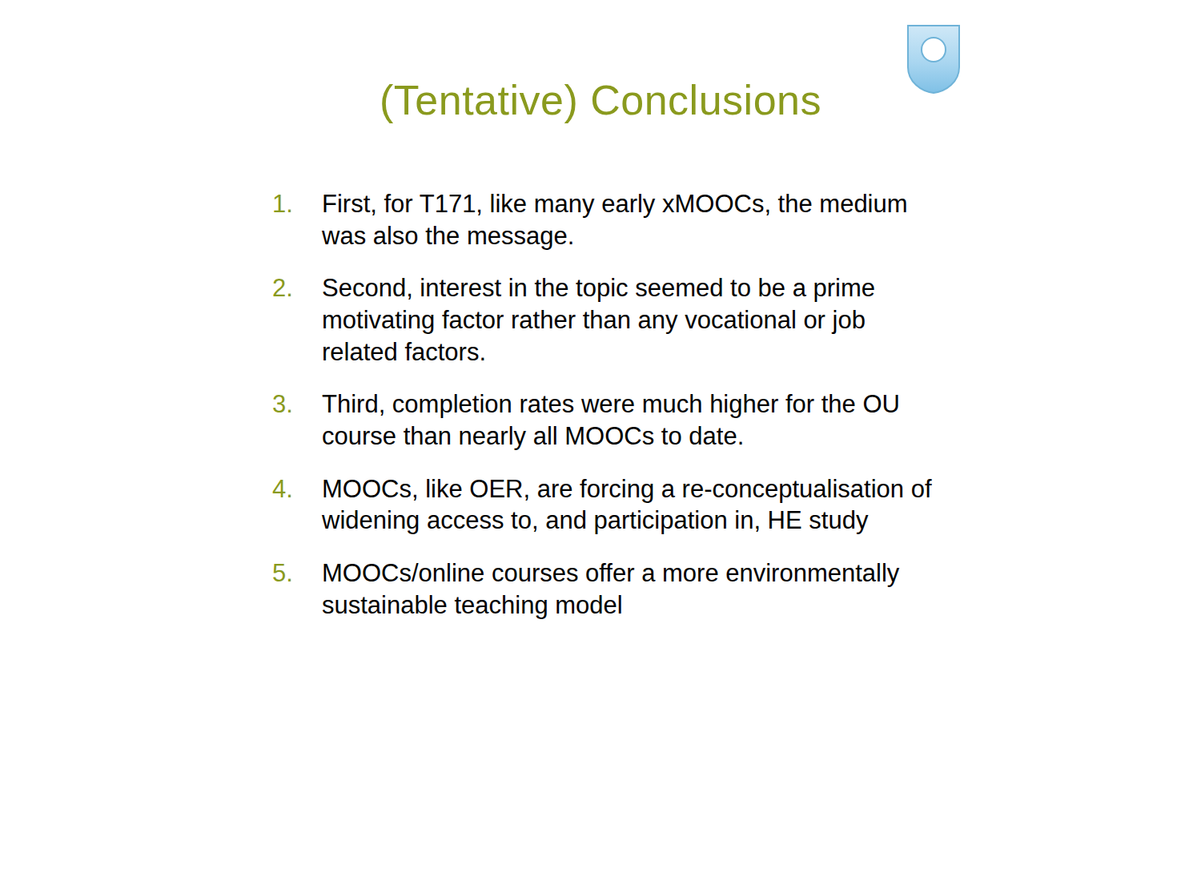(Tentative) Conclusions
First, for T171, like many early xMOOCs, the medium was also the message.
Second, interest in the topic seemed to be a prime motivating factor rather than any vocational or job related factors.
Third, completion rates were much higher for the OU course than nearly all MOOCs to date.
MOOCs, like OER, are forcing a re-conceptualisation of widening access to, and participation in, HE study
MOOCs/online courses offer a more environmentally sustainable teaching model